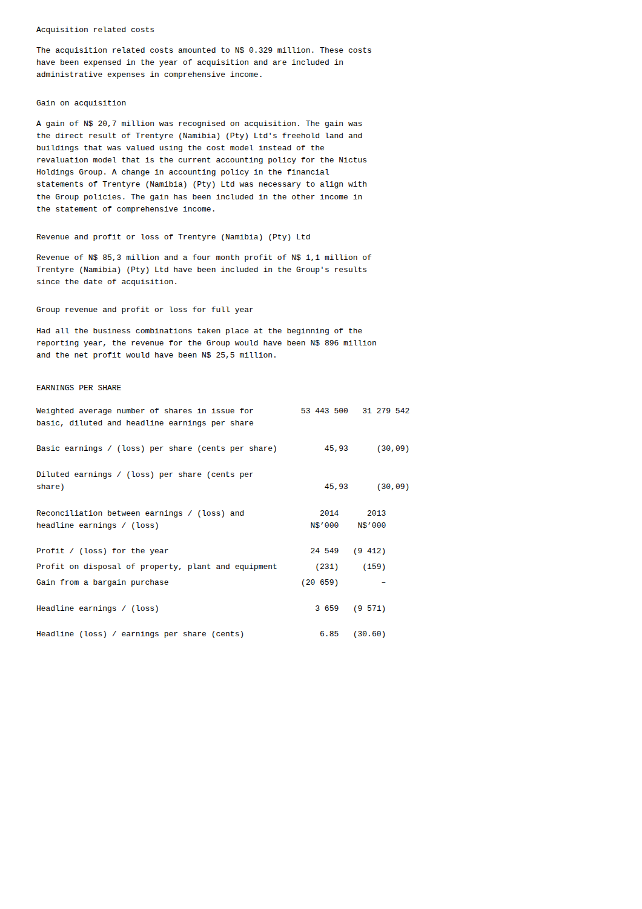Acquisition related costs
The acquisition related costs amounted to N$ 0.329 million. These costs have been expensed in the year of acquisition and are included in administrative expenses in comprehensive income.
Gain on acquisition
A gain of N$ 20,7 million was recognised on acquisition. The gain was the direct result of Trentyre (Namibia) (Pty) Ltd's freehold land and buildings that was valued using the cost model instead of the revaluation model that is the current accounting policy for the Nictus Holdings Group. A change in accounting policy in the financial statements of Trentyre (Namibia) (Pty) Ltd was necessary to align with the Group policies. The gain has been included in the other income in the statement of comprehensive income.
Revenue and profit or loss of Trentyre (Namibia) (Pty) Ltd
Revenue of N$ 85,3 million and a four month profit of N$ 1,1 million of Trentyre (Namibia) (Pty) Ltd have been included in the Group's results since the date of acquisition.
Group revenue and profit or loss for full year
Had all the business combinations taken place at the beginning of the reporting year, the revenue for the Group would have been N$ 896 million and the net profit would have been N$ 25,5 million.
EARNINGS PER SHARE
| Weighted average number of shares in issue for basic, diluted and headline earnings per share | 53 443 500 | 31 279 542 |
| Basic earnings / (loss) per share (cents per share) | 45,93 | (30,09) |
| Diluted earnings / (loss) per share (cents per share) | 45,93 | (30,09) |
| Reconciliation between earnings / (loss) and headline earnings / (loss) | 2014 N$’000 | 2013 N$’000 |
| Profit / (loss) for the year | 24 549 | (9 412) |
| Profit on disposal of property, plant and equipment | (231) | (159) |
| Gain from a bargain purchase | (20 659) | – |
| Headline earnings / (loss) | 3 659 | (9 571) |
| Headline (loss) / earnings per share (cents) | 6.85 | (30.60) |